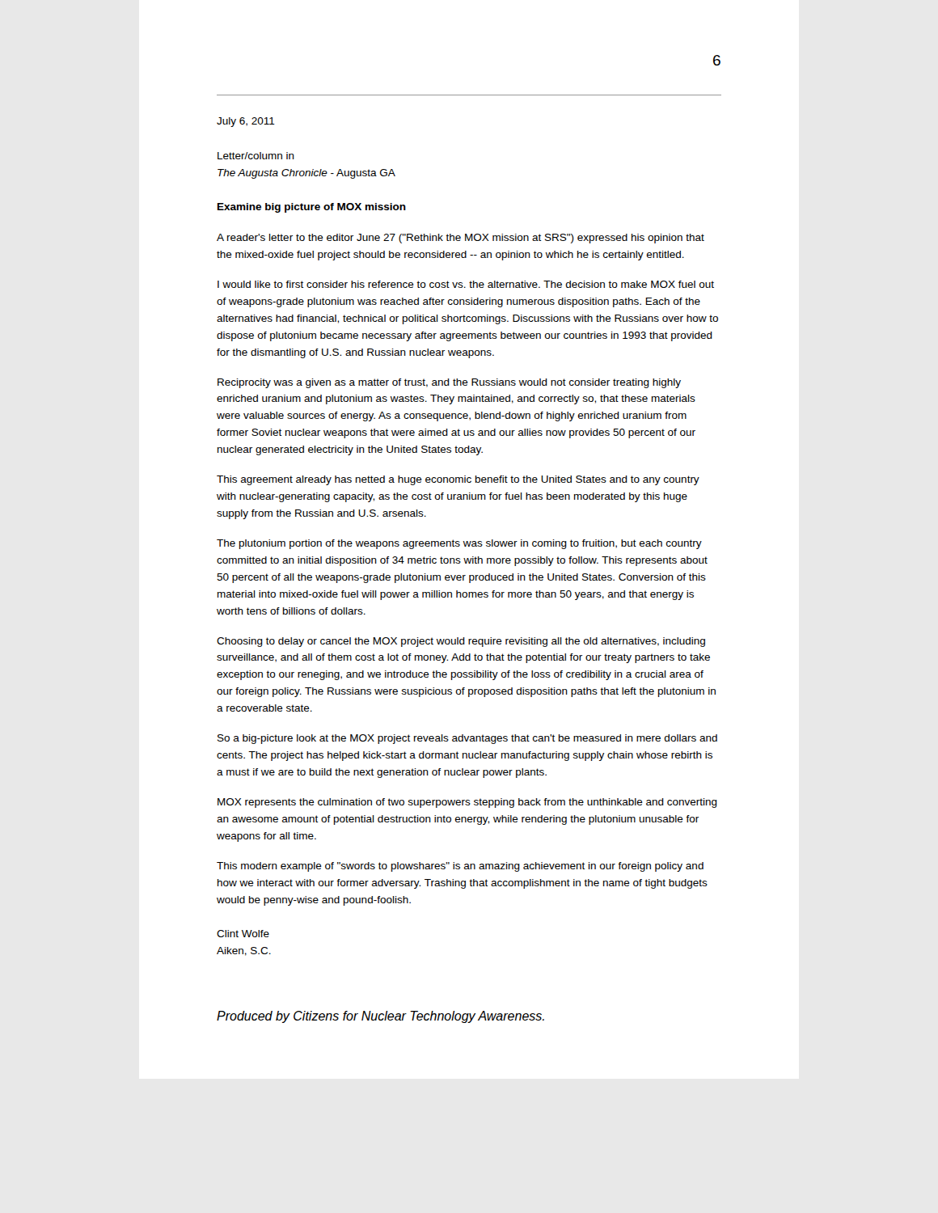6
July 6, 2011
Letter/column in
The Augusta Chronicle - Augusta GA
Examine big picture of MOX mission
A reader's letter to the editor June 27 ("Rethink the MOX mission at SRS") expressed his opinion that the mixed-oxide fuel project should be reconsidered -- an opinion to which he is certainly entitled.
I would like to first consider his reference to cost vs. the alternative. The decision to make MOX fuel out of weapons-grade plutonium was reached after considering numerous disposition paths. Each of the alternatives had financial, technical or political shortcomings. Discussions with the Russians over how to dispose of plutonium became necessary after agreements between our countries in 1993 that provided for the dismantling of U.S. and Russian nuclear weapons.
Reciprocity was a given as a matter of trust, and the Russians would not consider treating highly enriched uranium and plutonium as wastes. They maintained, and correctly so, that these materials were valuable sources of energy. As a consequence, blend-down of highly enriched uranium from former Soviet nuclear weapons that were aimed at us and our allies now provides 50 percent of our nuclear generated electricity in the United States today.
This agreement already has netted a huge economic benefit to the United States and to any country with nuclear-generating capacity, as the cost of uranium for fuel has been moderated by this huge supply from the Russian and U.S. arsenals.
The plutonium portion of the weapons agreements was slower in coming to fruition, but each country committed to an initial disposition of 34 metric tons with more possibly to follow. This represents about 50 percent of all the weapons-grade plutonium ever produced in the United States. Conversion of this material into mixed-oxide fuel will power a million homes for more than 50 years, and that energy is worth tens of billions of dollars.
Choosing to delay or cancel the MOX project would require revisiting all the old alternatives, including surveillance, and all of them cost a lot of money. Add to that the potential for our treaty partners to take exception to our reneging, and we introduce the possibility of the loss of credibility in a crucial area of our foreign policy. The Russians were suspicious of proposed disposition paths that left the plutonium in a recoverable state.
So a big-picture look at the MOX project reveals advantages that can't be measured in mere dollars and cents. The project has helped kick-start a dormant nuclear manufacturing supply chain whose rebirth is a must if we are to build the next generation of nuclear power plants.
MOX represents the culmination of two superpowers stepping back from the unthinkable and converting an awesome amount of potential destruction into energy, while rendering the plutonium unusable for weapons for all time.
This modern example of "swords to plowshares" is an amazing achievement in our foreign policy and how we interact with our former adversary. Trashing that accomplishment in the name of tight budgets would be penny-wise and pound-foolish.
Clint Wolfe Aiken, S.C.
Produced by Citizens for Nuclear Technology Awareness.